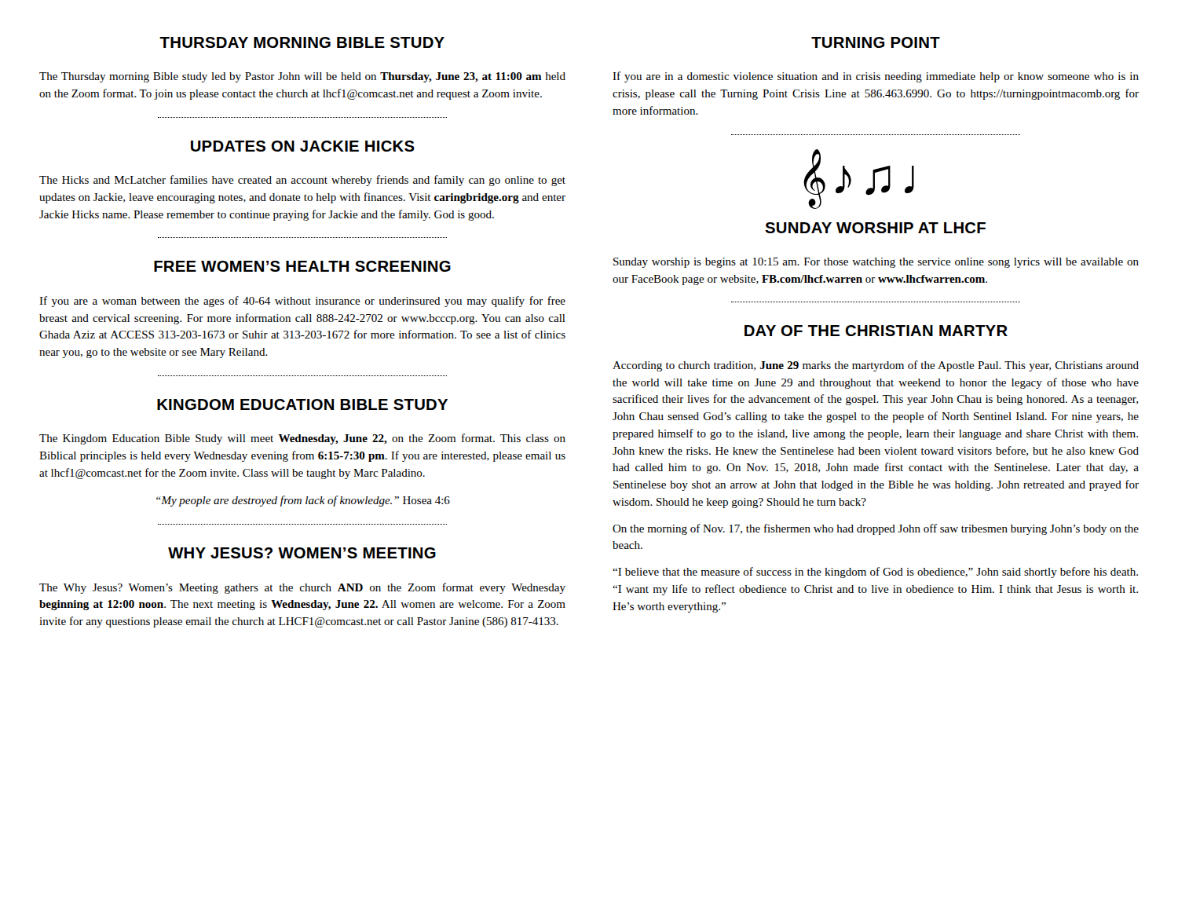THURSDAY MORNING BIBLE STUDY
The Thursday morning Bible study led by Pastor John will be held on Thursday, June 23, at 11:00 am held on the Zoom format. To join us please contact the church at lhcf1@comcast.net and request a Zoom invite.
UPDATES ON JACKIE HICKS
The Hicks and McLatcher families have created an account whereby friends and family can go online to get updates on Jackie, leave encouraging notes, and donate to help with finances. Visit caringbridge.org and enter Jackie Hicks name. Please remember to continue praying for Jackie and the family. God is good.
FREE WOMEN’S HEALTH SCREENING
If you are a woman between the ages of 40-64 without insurance or underinsured you may qualify for free breast and cervical screening. For more information call 888-242-2702 or www.bcccp.org. You can also call Ghada Aziz at ACCESS 313-203-1673 or Suhir at 313-203-1672 for more information. To see a list of clinics near you, go to the website or see Mary Reiland.
KINGDOM EDUCATION BIBLE STUDY
The Kingdom Education Bible Study will meet Wednesday, June 22, on the Zoom format. This class on Biblical principles is held every Wednesday evening from 6:15-7:30 pm. If you are interested, please email us at lhcf1@comcast.net for the Zoom invite. Class will be taught by Marc Paladino.
“My people are destroyed from lack of knowledge.” Hosea 4:6
WHY JESUS? WOMEN’S MEETING
The Why Jesus? Women’s Meeting gathers at the church AND on the Zoom format every Wednesday beginning at 12:00 noon. The next meeting is Wednesday, June 22. All women are welcome. For a Zoom invite for any questions please email the church at LHCF1@comcast.net or call Pastor Janine (586) 817-4133.
TURNING POINT
If you are in a domestic violence situation and in crisis needing immediate help or know someone who is in crisis, please call the Turning Point Crisis Line at 586.463.6990. Go to https://turningpointmacomb.org for more information.
𝄞♪♫♩
SUNDAY WORSHIP AT LHCF
Sunday worship is begins at 10:15 am. For those watching the service online song lyrics will be available on our FaceBook page or website, FB.com/lhcf.warren or www.lhcfwarren.com.
DAY OF THE CHRISTIAN MARTYR
According to church tradition, June 29 marks the martyrdom of the Apostle Paul. This year, Christians around the world will take time on June 29 and throughout that weekend to honor the legacy of those who have sacrificed their lives for the advancement of the gospel. This year John Chau is being honored. As a teenager, John Chau sensed God’s calling to take the gospel to the people of North Sentinel Island. For nine years, he prepared himself to go to the island, live among the people, learn their language and share Christ with them. John knew the risks. He knew the Sentinelese had been violent toward visitors before, but he also knew God had called him to go. On Nov. 15, 2018, John made first contact with the Sentinelese. Later that day, a Sentinelese boy shot an arrow at John that lodged in the Bible he was holding. John retreated and prayed for wisdom. Should he keep going? Should he turn back?
On the morning of Nov. 17, the fishermen who had dropped John off saw tribesmen burying John’s body on the beach.
“I believe that the measure of success in the kingdom of God is obedience,” John said shortly before his death. “I want my life to reflect obedience to Christ and to live in obedience to Him. I think that Jesus is worth it. He’s worth everything.”